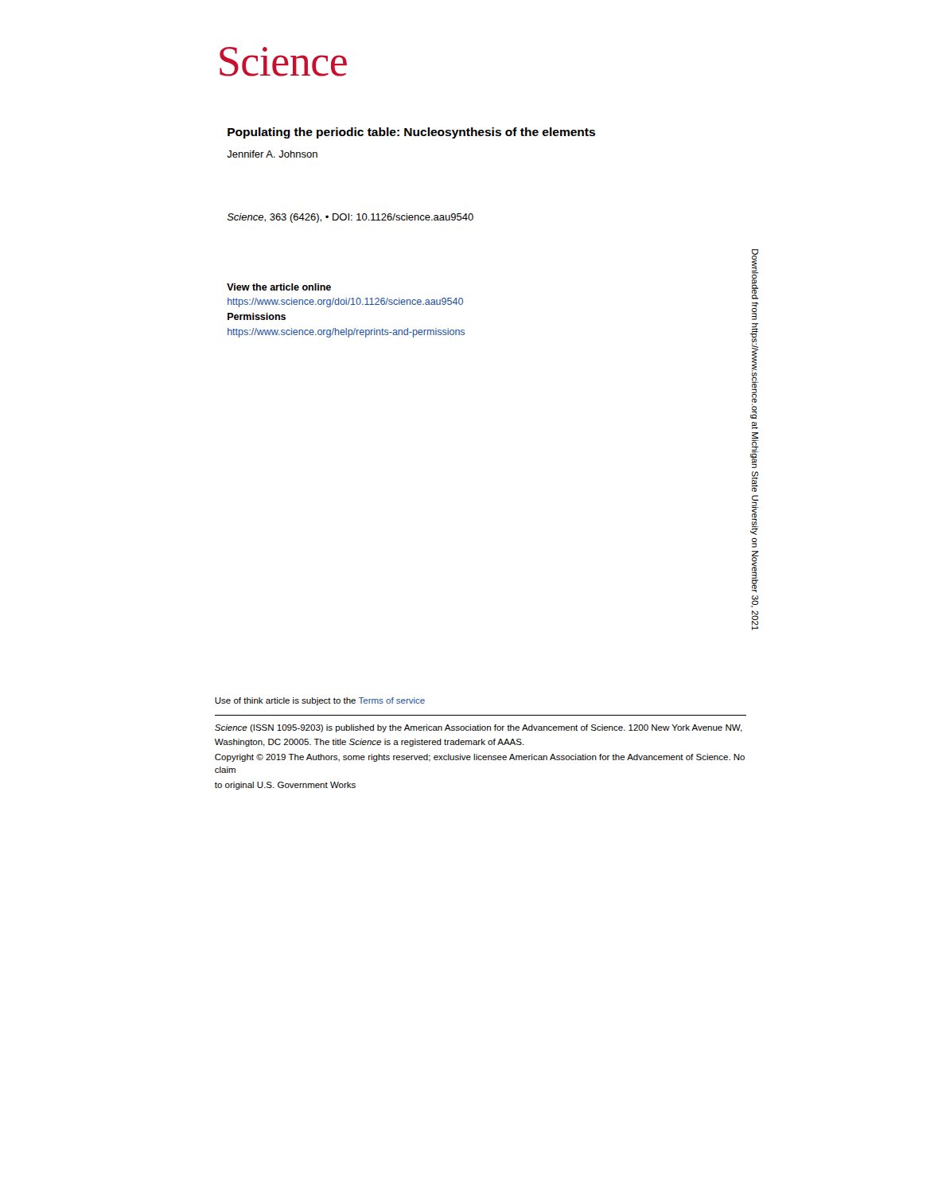Science
Populating the periodic table: Nucleosynthesis of the elements
Jennifer A. Johnson
Science, 363 (6426), • DOI: 10.1126/science.aau9540
View the article online https://www.science.org/doi/10.1126/science.aau9540 Permissions https://www.science.org/help/reprints-and-permissions
Downloaded from https://www.science.org at Michigan State University on November 30, 2021
Use of think article is subject to the Terms of service
Science (ISSN 1095-9203) is published by the American Association for the Advancement of Science. 1200 New York Avenue NW,
Washington, DC 20005. The title Science is a registered trademark of AAAS.
Copyright © 2019 The Authors, some rights reserved; exclusive licensee American Association for the Advancement of Science. No claim
to original U.S. Government Works